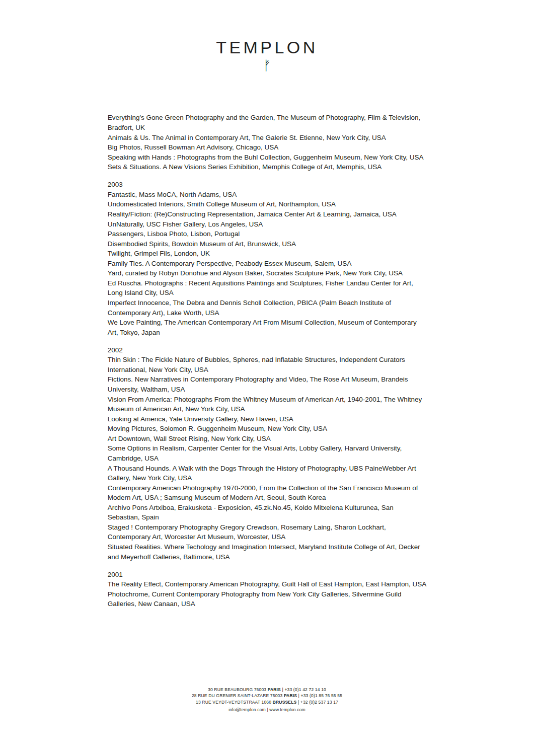TEMPLON
ᚠ
Everything's Gone Green Photography and the Garden, The Museum of Photography, Film & Television, Bradfort, UK
Animals & Us. The Animal in Contemporary Art, The Galerie St. Etienne, New York City, USA
Big Photos, Russell Bowman Art Advisory, Chicago, USA
Speaking with Hands : Photographs from the Buhl Collection, Guggenheim Museum, New York City, USA
Sets & Situations. A New Visions Series Exhibition, Memphis College of Art, Memphis, USA
2003
Fantastic, Mass MoCA, North Adams, USA
Undomesticated Interiors, Smith College Museum of Art, Northampton, USA
Reality/Fiction: (Re)Constructing Representation, Jamaica Center Art & Learning, Jamaica, USA
UnNaturally, USC Fisher Gallery, Los Angeles, USA
Passengers, Lisboa Photo, Lisbon, Portugal
Disembodied Spirits, Bowdoin Museum of Art, Brunswick, USA
Twilight, Grimpel Fils, London, UK
Family Ties. A Contemporary Perspective, Peabody Essex Museum, Salem, USA
Yard, curated by Robyn Donohue and Alyson Baker, Socrates Sculpture Park, New York City, USA
Ed Ruscha. Photographs : Recent Aquisitions Paintings and Sculptures, Fisher Landau Center for Art, Long Island City, USA
Imperfect Innocence, The Debra and Dennis Scholl Collection, PBICA (Palm Beach Institute of Contemporary Art), Lake Worth, USA
We Love Painting, The American Contemporary Art From Misumi Collection, Museum of Contemporary Art, Tokyo, Japan
2002
Thin Skin : The Fickle Nature of Bubbles, Spheres, nad Inflatable Structures, Independent Curators International, New York City, USA
Fictions. New Narratives in Contemporary Photography and Video, The Rose Art Museum, Brandeis University, Waltham, USA
Vision From America: Photographs From the Whitney Museum of American Art, 1940-2001, The Whitney Museum of American Art, New York City, USA
Looking at America, Yale University Gallery, New Haven, USA
Moving Pictures, Solomon R. Guggenheim Museum, New York City, USA
Art Downtown, Wall Street Rising, New York City, USA
Some Options in Realism, Carpenter Center for the Visual Arts, Lobby Gallery, Harvard University, Cambridge, USA
A Thousand Hounds. A Walk with the Dogs Through the History of Photography, UBS PaineWebber Art Gallery, New York City, USA
Contemporary American Photography 1970-2000, From the Collection of the San Francisco Museum of Modern Art, USA ; Samsung Museum of Modern Art, Seoul, South Korea
Archivo Pons Artxiboa, Erakusketa - Exposicion, 45.zk.No.45, Koldo Mitxelena Kulturunea, San Sebastian, Spain
Staged ! Contemporary Photography Gregory Crewdson, Rosemary Laing, Sharon Lockhart, Contemporary Art, Worcester Art Museum, Worcester, USA
Situated Realities. Where Techology and Imagination Intersect, Maryland Institute College of Art, Decker and Meyerhoff Galleries, Baltimore, USA
2001
The Reality Effect, Contemporary American Photography, Guilt Hall of East Hampton, East Hampton, USA
Photochrome, Current Contemporary Photography from New York City Galleries, Silvermine Guild Galleries, New Canaan, USA
30 RUE BEAUBOURG 75003 PARIS | +33 (0)1 42 72 14 10
28 RUE DU GRENIER SAINT-LAZARE 75003 PARIS | +33 (0)1 85 76 55 55
13 RUE VEYDT-VEYDTSTRAAT 1060 BRUSSELS | +32 (0)2 537 13 17
info@templon.com | www.templon.com